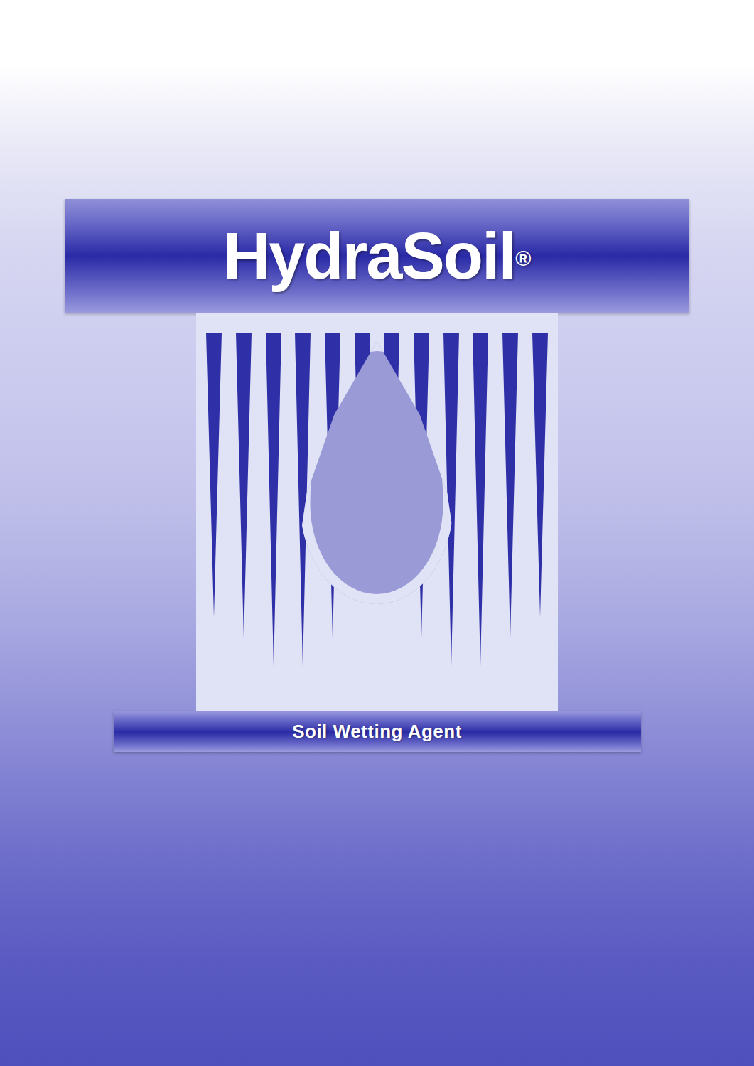HydraSoil®
Soil Wetting Agent